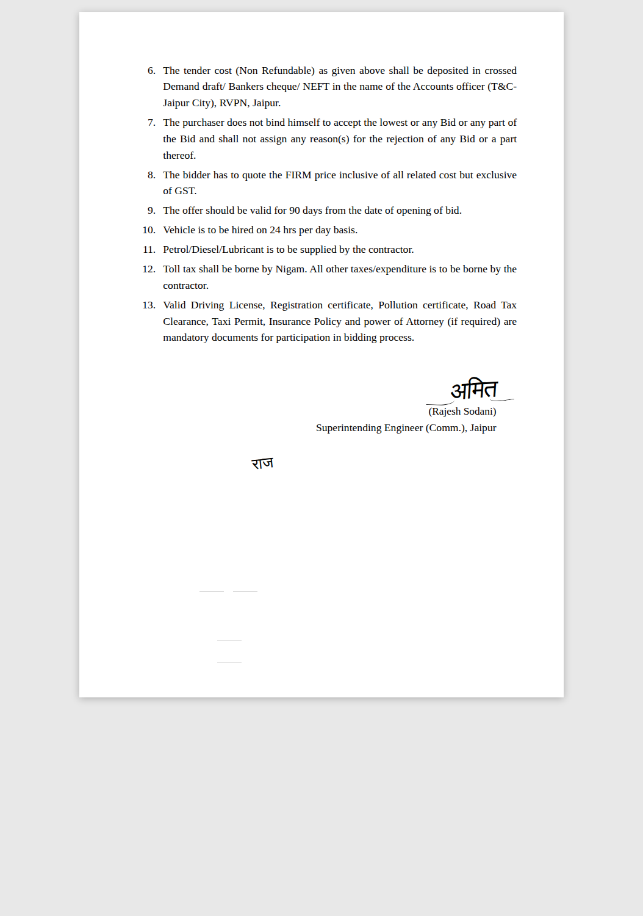The tender cost (Non Refundable) as given above shall be deposited in crossed Demand draft/ Bankers cheque/ NEFT in the name of the Accounts officer (T&C-Jaipur City), RVPN, Jaipur.
The purchaser does not bind himself to accept the lowest or any Bid or any part of the Bid and shall not assign any reason(s) for the rejection of any Bid or a part thereof.
The bidder has to quote the FIRM price inclusive of all related cost but exclusive of GST.
The offer should be valid for 90 days from the date of opening of bid.
Vehicle is to be hired on 24 hrs per day basis.
Petrol/Diesel/Lubricant is to be supplied by the contractor.
Toll tax shall be borne by Nigam. All other taxes/expenditure is to be borne by the contractor.
Valid Driving License, Registration certificate, Pollution certificate, Road Tax Clearance, Taxi Permit, Insurance Policy and power of Attorney (if required) are mandatory documents for participation in bidding process.
अमित
(Rajesh Sodani)
Superintending Engineer (Comm.), Jaipur
राज